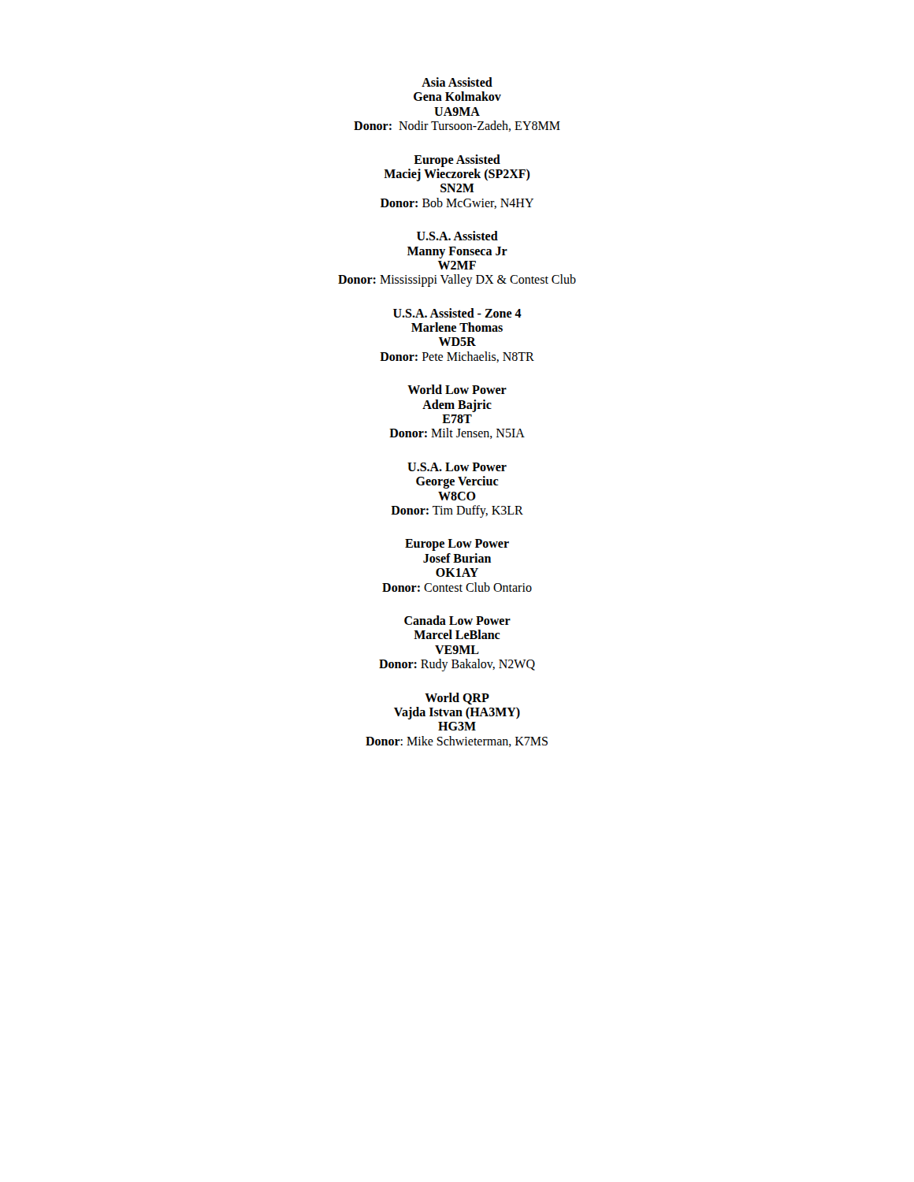Asia Assisted
Gena Kolmakov
UA9MA
Donor: Nodir Tursoon-Zadeh, EY8MM
Europe Assisted
Maciej Wieczorek (SP2XF)
SN2M
Donor: Bob McGwier, N4HY
U.S.A. Assisted
Manny Fonseca Jr
W2MF
Donor: Mississippi Valley DX & Contest Club
U.S.A. Assisted - Zone 4
Marlene Thomas
WD5R
Donor: Pete Michaelis, N8TR
World Low Power
Adem Bajric
E78T
Donor: Milt Jensen, N5IA
U.S.A. Low Power
George Verciuc
W8CO
Donor: Tim Duffy, K3LR
Europe Low Power
Josef Burian
OK1AY
Donor: Contest Club Ontario
Canada Low Power
Marcel LeBlanc
VE9ML
Donor: Rudy Bakalov, N2WQ
World QRP
Vajda Istvan (HA3MY)
HG3M
Donor: Mike Schwieterman, K7MS